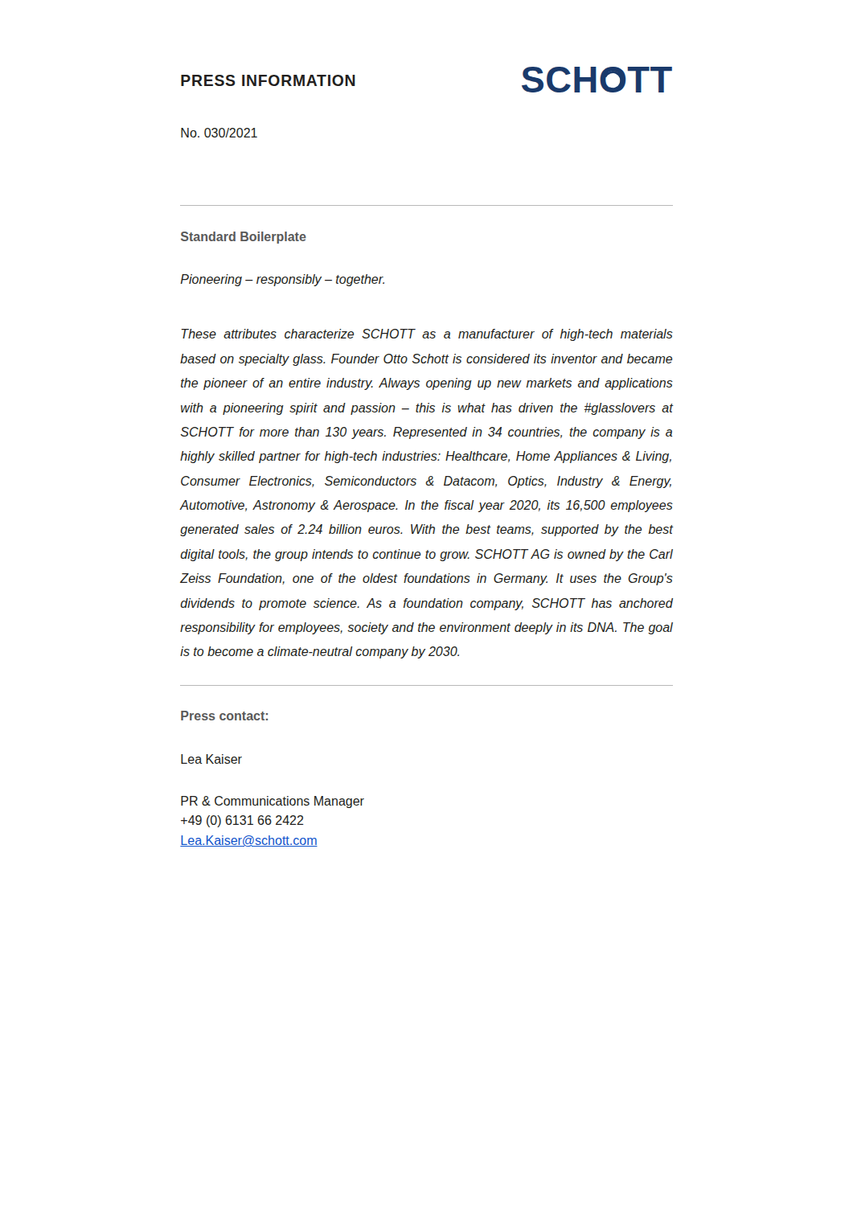PRESS INFORMATION
No. 030/2021
SCHOTT
Standard Boilerplate
Pioneering – responsibly – together.
These attributes characterize SCHOTT as a manufacturer of high-tech materials based on specialty glass. Founder Otto Schott is considered its inventor and became the pioneer of an entire industry. Always opening up new markets and applications with a pioneering spirit and passion – this is what has driven the #glasslovers at SCHOTT for more than 130 years. Represented in 34 countries, the company is a highly skilled partner for high-tech industries: Healthcare, Home Appliances & Living, Consumer Electronics, Semiconductors & Datacom, Optics, Industry & Energy, Automotive, Astronomy & Aerospace. In the fiscal year 2020, its 16,500 employees generated sales of 2.24 billion euros. With the best teams, supported by the best digital tools, the group intends to continue to grow. SCHOTT AG is owned by the Carl Zeiss Foundation, one of the oldest foundations in Germany. It uses the Group's dividends to promote science. As a foundation company, SCHOTT has anchored responsibility for employees, society and the environment deeply in its DNA. The goal is to become a climate-neutral company by 2030.
Press contact:
Lea Kaiser
PR & Communications Manager
+49 (0) 6131 66 2422
Lea.Kaiser@schott.com